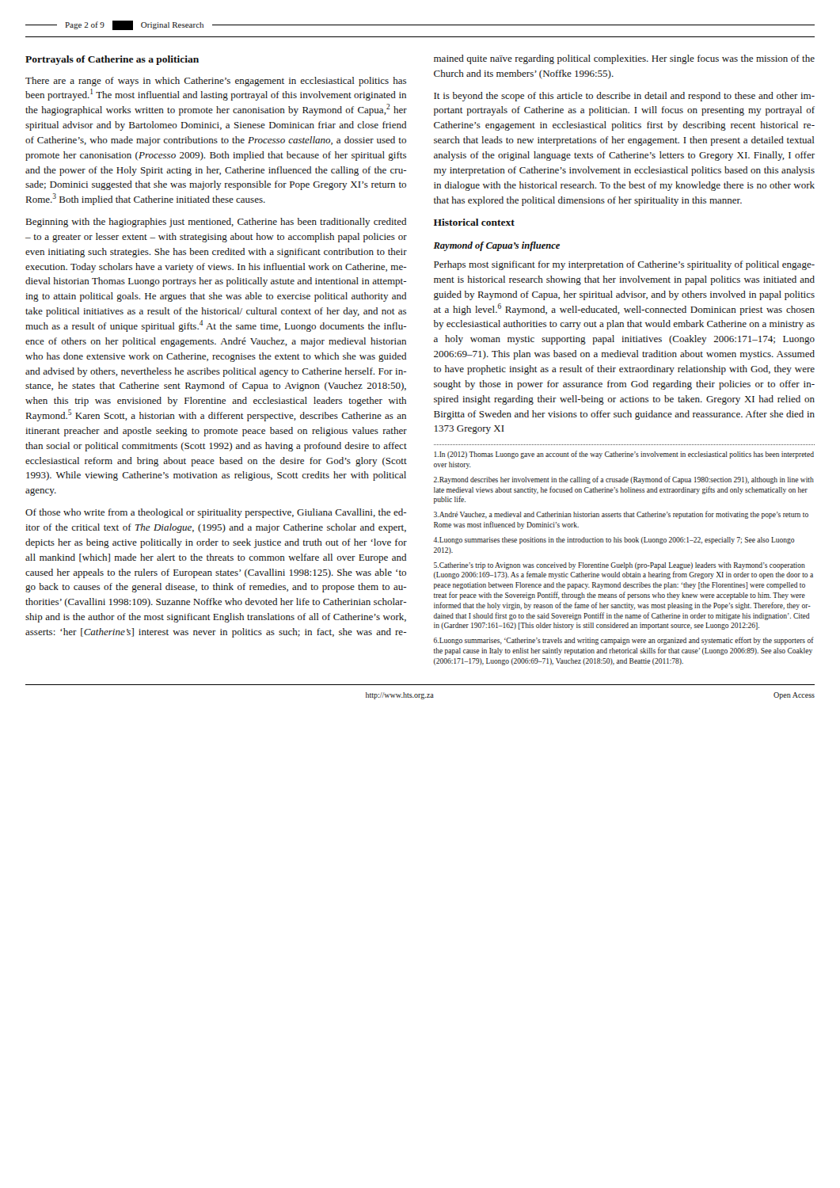Page 2 of 9 Original Research
Portrayals of Catherine as a politician
There are a range of ways in which Catherine’s engagement in ecclesiastical politics has been portrayed.1 The most influential and lasting portrayal of this involvement originated in the hagiographical works written to promote her canonisation by Raymond of Capua,2 her spiritual advisor and by Bartolomeo Dominici, a Sienese Dominican friar and close friend of Catherine’s, who made major contributions to the Processo castellano, a dossier used to promote her canonisation (Processo 2009). Both implied that because of her spiritual gifts and the power of the Holy Spirit acting in her, Catherine influenced the calling of the crusade; Dominici suggested that she was majorly responsible for Pope Gregory XI’s return to Rome.3 Both implied that Catherine initiated these causes.
Beginning with the hagiographies just mentioned, Catherine has been traditionally credited – to a greater or lesser extent – with strategising about how to accomplish papal policies or even initiating such strategies. She has been credited with a significant contribution to their execution. Today scholars have a variety of views. In his influential work on Catherine, medieval historian Thomas Luongo portrays her as politically astute and intentional in attempting to attain political goals. He argues that she was able to exercise political authority and take political initiatives as a result of the historical/ cultural context of her day, and not as much as a result of unique spiritual gifts.4 At the same time, Luongo documents the influence of others on her political engagements. André Vauchez, a major medieval historian who has done extensive work on Catherine, recognises the extent to which she was guided and advised by others, nevertheless he ascribes political agency to Catherine herself. For instance, he states that Catherine sent Raymond of Capua to Avignon (Vauchez 2018:50), when this trip was envisioned by Florentine and ecclesiastical leaders together with Raymond.5 Karen Scott, a historian with a different perspective, describes Catherine as an itinerant preacher and apostle seeking to promote peace based on religious values rather than social or political commitments (Scott 1992) and as having a profound desire to affect ecclesiastical reform and bring about peace based on the desire for God’s glory (Scott 1993). While viewing Catherine’s motivation as religious, Scott credits her with political agency.
Of those who write from a theological or spirituality perspective, Giuliana Cavallini, the editor of the critical text of The Dialogue, (1995) and a major Catherine scholar and expert, depicts her as being active politically in order to seek justice and truth out of her ‘love for all mankind [which] made her alert to the threats to common welfare all over Europe and caused her appeals to the rulers of European states’ (Cavallini 1998:125). She was able ‘to go back to causes of the general disease, to think of remedies, and to propose them to authorities’ (Cavallini 1998:109). Suzanne Noffke who devoted her life to Catherinian scholarship and is the author of the most significant English translations of all of Catherine’s work, asserts: ‘her [Catherine’s] interest was never in politics as such; in fact, she was and remained quite naïve regarding political complexities. Her single focus was the mission of the Church and its members’ (Noffke 1996:55).
It is beyond the scope of this article to describe in detail and respond to these and other important portrayals of Catherine as a politician. I will focus on presenting my portrayal of Catherine’s engagement in ecclesiastical politics first by describing recent historical research that leads to new interpretations of her engagement. I then present a detailed textual analysis of the original language texts of Catherine’s letters to Gregory XI. Finally, I offer my interpretation of Catherine’s involvement in ecclesiastical politics based on this analysis in dialogue with the historical research. To the best of my knowledge there is no other work that has explored the political dimensions of her spirituality in this manner.
Historical context
Raymond of Capua’s influence
Perhaps most significant for my interpretation of Catherine’s spirituality of political engagement is historical research showing that her involvement in papal politics was initiated and guided by Raymond of Capua, her spiritual advisor, and by others involved in papal politics at a high level.6 Raymond, a well-educated, well-connected Dominican priest was chosen by ecclesiastical authorities to carry out a plan that would embark Catherine on a ministry as a holy woman mystic supporting papal initiatives (Coakley 2006:171–174; Luongo 2006:69–71). This plan was based on a medieval tradition about women mystics. Assumed to have prophetic insight as a result of their extraordinary relationship with God, they were sought by those in power for assurance from God regarding their policies or to offer inspired insight regarding their well-being or actions to be taken. Gregory XI had relied on Birgitta of Sweden and her visions to offer such guidance and reassurance. After she died in 1373 Gregory XI
1.In (2012) Thomas Luongo gave an account of the way Catherine’s involvement in ecclesiastical politics has been interpreted over history.
2.Raymond describes her involvement in the calling of a crusade (Raymond of Capua 1980:section 291), although in line with late medieval views about sanctity, he focused on Catherine’s holiness and extraordinary gifts and only schematically on her public life.
3.André Vauchez, a medieval and Catherinian historian asserts that Catherine’s reputation for motivating the pope’s return to Rome was most influenced by Dominici’s work.
4.Luongo summarises these positions in the introduction to his book (Luongo 2006:1–22, especially 7; See also Luongo 2012).
5.Catherine’s trip to Avignon was conceived by Florentine Guelph (pro-Papal League) leaders with Raymond’s cooperation (Luongo 2006:169–173). As a female mystic Catherine would obtain a hearing from Gregory XI in order to open the door to a peace negotiation between Florence and the papacy. Raymond describes the plan: ‘they [the Florentines] were compelled to treat for peace with the Sovereign Pontiff, through the means of persons who they knew were acceptable to him. They were informed that the holy virgin, by reason of the fame of her sanctity, was most pleasing in the Pope’s sight. Therefore, they ordained that I should first go to the said Sovereign Pontiff in the name of Catherine in order to mitigate his indignation’. Cited in (Gardner 1907:161–162) [This older history is still considered an important source, see Luongo 2012:26].
6.Luongo summarises, ‘Catherine’s travels and writing campaign were an organized and systematic effort by the supporters of the papal cause in Italy to enlist her saintly reputation and rhetorical skills for that cause’ (Luongo 2006:89). See also Coakley (2006:171–179), Luongo (2006:69–71), Vauchez (2018:50), and Beattie (2011:78).
http://www.hts.org.za Open Access